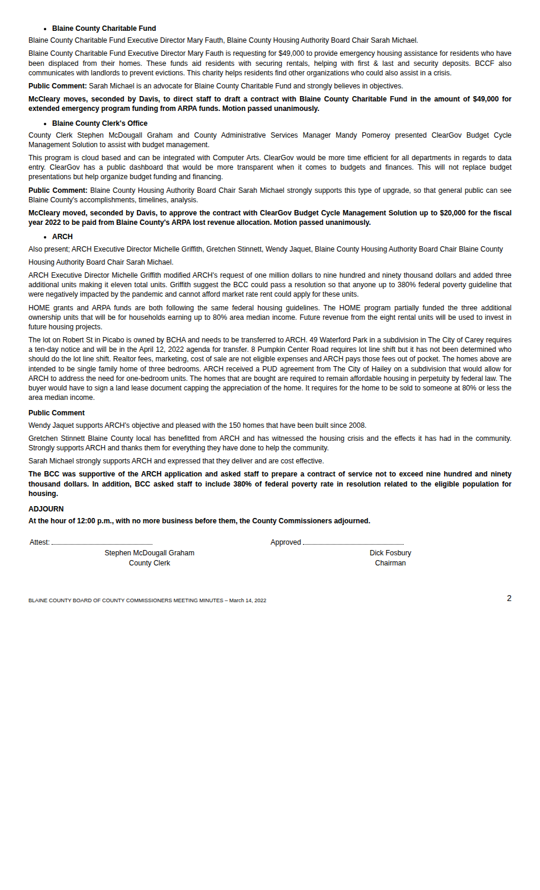Blaine County Charitable Fund
Blaine County Charitable Fund Executive Director Mary Fauth, Blaine County Housing Authority Board Chair Sarah Michael.
Blaine County Charitable Fund Executive Director Mary Fauth is requesting for $49,000 to provide emergency housing assistance for residents who have been displaced from their homes. These funds aid residents with securing rentals, helping with first & last and security deposits. BCCF also communicates with landlords to prevent evictions. This charity helps residents find other organizations who could also assist in a crisis.
Public Comment: Sarah Michael is an advocate for Blaine County Charitable Fund and strongly believes in objectives.
McCleary moves, seconded by Davis, to direct staff to draft a contract with Blaine County Charitable Fund in the amount of $49,000 for extended emergency program funding from ARPA funds. Motion passed unanimously.
Blaine County Clerk's Office
County Clerk Stephen McDougall Graham and County Administrative Services Manager Mandy Pomeroy presented ClearGov Budget Cycle Management Solution to assist with budget management.
This program is cloud based and can be integrated with Computer Arts. ClearGov would be more time efficient for all departments in regards to data entry. ClearGov has a public dashboard that would be more transparent when it comes to budgets and finances. This will not replace budget presentations but help organize budget funding and financing.
Public Comment: Blaine County Housing Authority Board Chair Sarah Michael strongly supports this type of upgrade, so that general public can see Blaine County's accomplishments, timelines, analysis.
McCleary moved, seconded by Davis, to approve the contract with ClearGov Budget Cycle Management Solution up to $20,000 for the fiscal year 2022 to be paid from Blaine County's ARPA lost revenue allocation. Motion passed unanimously.
ARCH
Also present; ARCH Executive Director Michelle Griffith, Gretchen Stinnett, Wendy Jaquet, Blaine County Housing Authority Board Chair Blaine County
Housing Authority Board Chair Sarah Michael.
ARCH Executive Director Michelle Griffith modified ARCH's request of one million dollars to nine hundred and ninety thousand dollars and added three additional units making it eleven total units. Griffith suggest the BCC could pass a resolution so that anyone up to 380% federal poverty guideline that were negatively impacted by the pandemic and cannot afford market rate rent could apply for these units.
HOME grants and ARPA funds are both following the same federal housing guidelines. The HOME program partially funded the three additional ownership units that will be for households earning up to 80% area median income. Future revenue from the eight rental units will be used to invest in future housing projects.
The lot on Robert St in Picabo is owned by BCHA and needs to be transferred to ARCH. 49 Waterford Park in a subdivision in The City of Carey requires a ten-day notice and will be in the April 12, 2022 agenda for transfer. 8 Pumpkin Center Road requires lot line shift but it has not been determined who should do the lot line shift. Realtor fees, marketing, cost of sale are not eligible expenses and ARCH pays those fees out of pocket. The homes above are intended to be single family home of three bedrooms. ARCH received a PUD agreement from The City of Hailey on a subdivision that would allow for ARCH to address the need for one-bedroom units. The homes that are bought are required to remain affordable housing in perpetuity by federal law. The buyer would have to sign a land lease document capping the appreciation of the home. It requires for the home to be sold to someone at 80% or less the area median income.
Public Comment
Wendy Jaquet supports ARCH's objective and pleased with the 150 homes that have been built since 2008.
Gretchen Stinnett Blaine County local has benefitted from ARCH and has witnessed the housing crisis and the effects it has had in the community. Strongly supports ARCH and thanks them for everything they have done to help the community.
Sarah Michael strongly supports ARCH and expressed that they deliver and are cost effective.
The BCC was supportive of the ARCH application and asked staff to prepare a contract of service not to exceed nine hundred and ninety thousand dollars. In addition, BCC asked staff to include 380% of federal poverty rate in resolution related to the eligible population for housing.
ADJOURN
At the hour of 12:00 p.m., with no more business before them, the County Commissioners adjourned.
| Attest: | Approved |
| Stephen McDougall Graham County Clerk | Dick Fosbury Chairman |
BLAINE COUNTY BOARD OF COUNTY COMMISSIONERS MEETING MINUTES – March 14, 2022 2